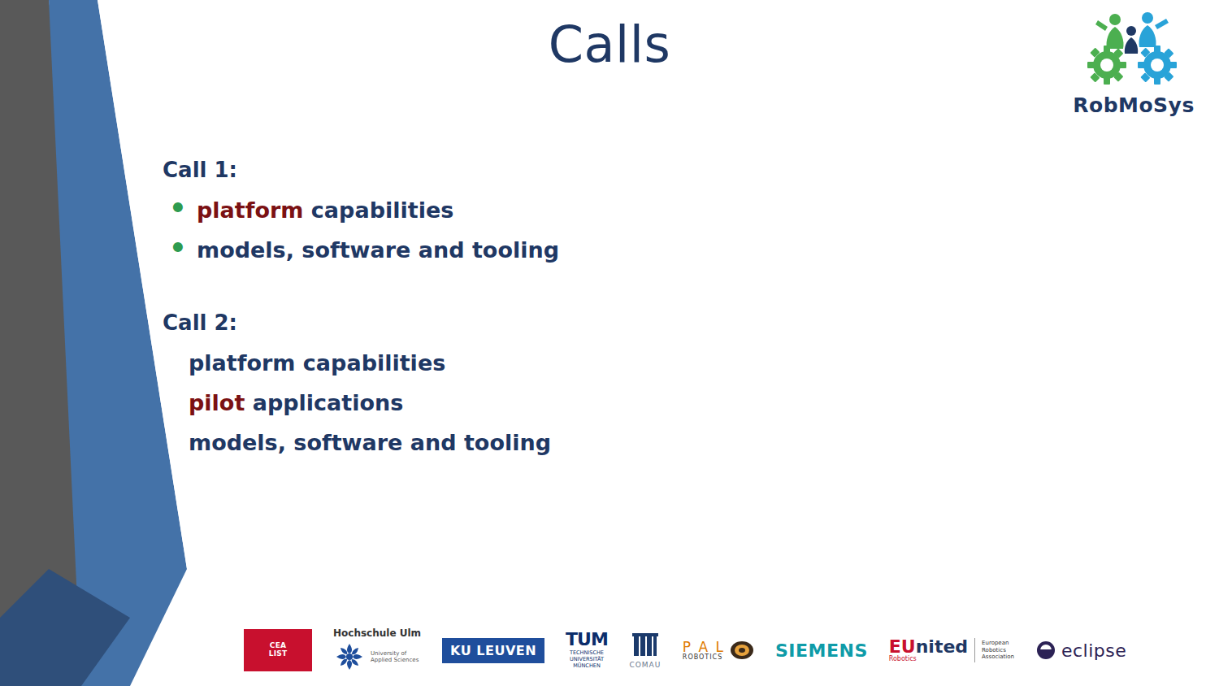Calls
RobMoSys
Call 1:
platform capabilities
models, software and tooling
Call 2:
platform capabilities
pilot applications
models, software and tooling
CEA
LIST
Hochschule Ulm
University of
Applied Sciences
KU LEUVEN
TUM
TECHNISCHE
UNIVERSITÄT
MÜNCHEN
COMAU
P A L
ROBOTICS
SIEMENS
EU nited
Robotics
European
Robotics
Association
eclipse